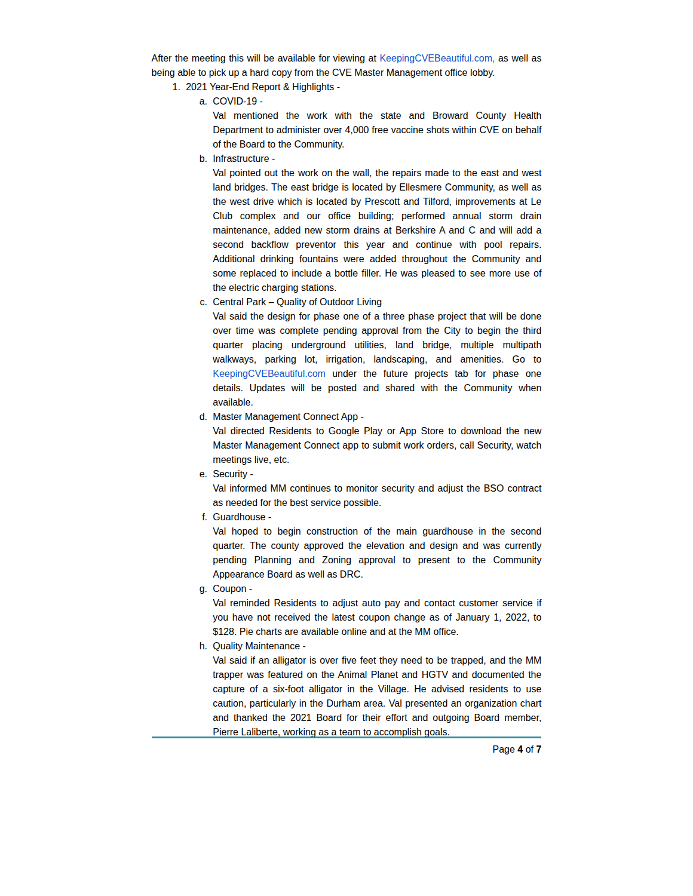After the meeting this will be available for viewing at KeepingCVEBeautiful.com, as well as being able to pick up a hard copy from the CVE Master Management office lobby.
2021 Year-End Report & Highlights -
COVID-19 -
Val mentioned the work with the state and Broward County Health Department to administer over 4,000 free vaccine shots within CVE on behalf of the Board to the Community.
Infrastructure -
Val pointed out the work on the wall, the repairs made to the east and west land bridges. The east bridge is located by Ellesmere Community, as well as the west drive which is located by Prescott and Tilford, improvements at Le Club complex and our office building; performed annual storm drain maintenance, added new storm drains at Berkshire A and C and will add a second backflow preventor this year and continue with pool repairs. Additional drinking fountains were added throughout the Community and some replaced to include a bottle filler. He was pleased to see more use of the electric charging stations.
Central Park – Quality of Outdoor Living
Val said the design for phase one of a three phase project that will be done over time was complete pending approval from the City to begin the third quarter placing underground utilities, land bridge, multiple multipath walkways, parking lot, irrigation, landscaping, and amenities. Go to KeepingCVEBeautiful.com under the future projects tab for phase one details. Updates will be posted and shared with the Community when available.
Master Management Connect App -
Val directed Residents to Google Play or App Store to download the new Master Management Connect app to submit work orders, call Security, watch meetings live, etc.
Security -
Val informed MM continues to monitor security and adjust the BSO contract as needed for the best service possible.
Guardhouse -
Val hoped to begin construction of the main guardhouse in the second quarter. The county approved the elevation and design and was currently pending Planning and Zoning approval to present to the Community Appearance Board as well as DRC.
Coupon -
Val reminded Residents to adjust auto pay and contact customer service if you have not received the latest coupon change as of January 1, 2022, to $128. Pie charts are available online and at the MM office.
Quality Maintenance -
Val said if an alligator is over five feet they need to be trapped, and the MM trapper was featured on the Animal Planet and HGTV and documented the capture of a six-foot alligator in the Village. He advised residents to use caution, particularly in the Durham area. Val presented an organization chart and thanked the 2021 Board for their effort and outgoing Board member, Pierre Laliberte, working as a team to accomplish goals.
Page 4 of 7